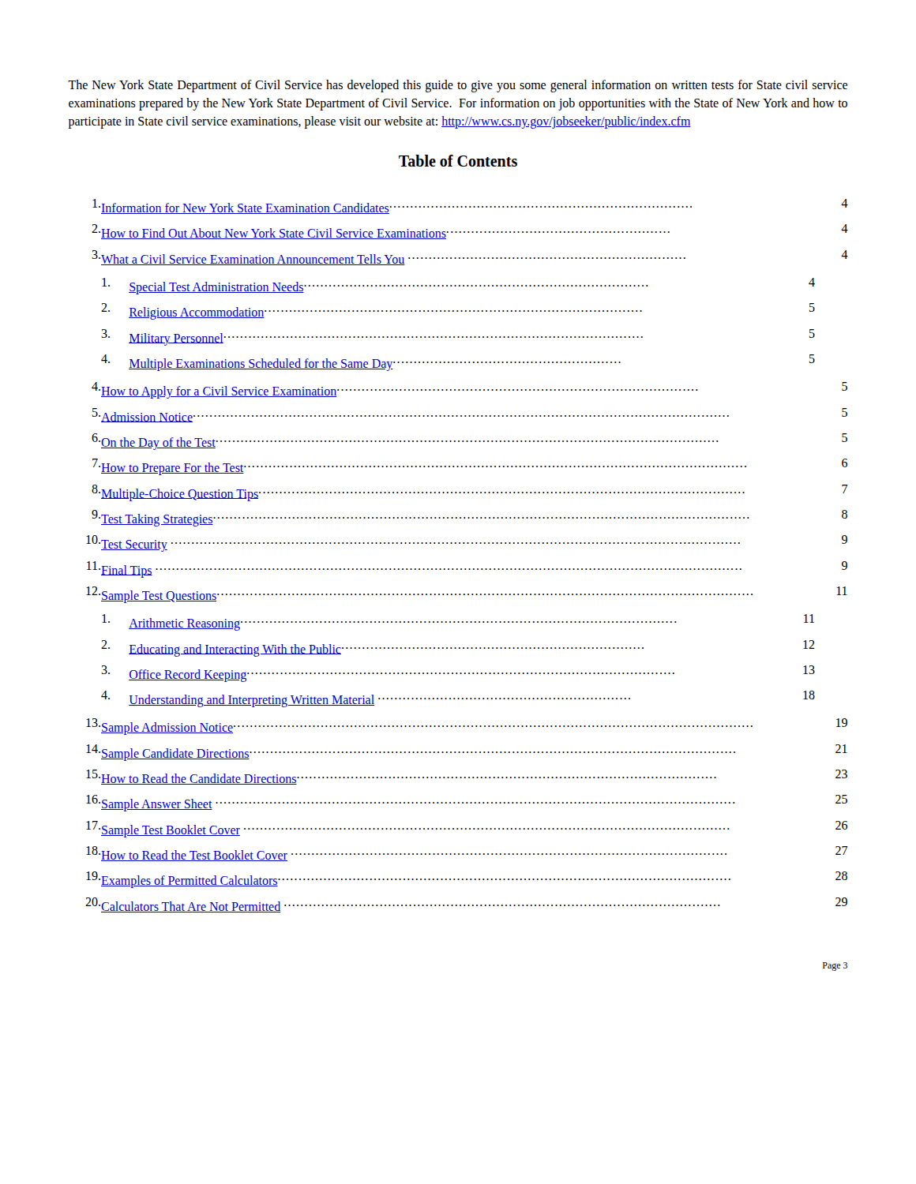The New York State Department of Civil Service has developed this guide to give you some general information on written tests for State civil service examinations prepared by the New York State Department of Civil Service. For information on job opportunities with the State of New York and how to participate in State civil service examinations, please visit our website at: http://www.cs.ny.gov/jobseeker/public/index.cfm
Table of Contents
| 1. | Information for New York State Examination Candidates ......................................................................... | 4 |
| 2. | How to Find Out About New York State Civil Service Examinations ...................................................... | 4 |
| 3. | What a Civil Service Examination Announcement Tells You ................................................................... | 4 |
| | / 1. / Special Test Administration Needs ................................................................................... / 4 / / 2. / Religious Accommodation ........................................................................................... / 5 / / 3. / Military Personnel ..................................................................................................... / 5 / / 4. / Multiple Examinations Scheduled for the Same Day ....................................................... / 5 / | |
| 4. | How to Apply for a Civil Service Examination ....................................................................................... | 5 |
| 5. | Admission Notice ................................................................................................................................. | 5 |
| 6. | On the Day of the Test ......................................................................................................................... | 5 |
| 7. | How to Prepare For the Test ......................................................................................................................... | 6 |
| 8. | Multiple-Choice Question Tips ..................................................................................................................... | 7 |
| 9. | Test Taking Strategies ................................................................................................................................. | 8 |
| 10. | Test Security ......................................................................................................................................... | 9 |
| 11. | Final Tips ............................................................................................................................................. | 9 |
| 12. | Sample Test Questions ................................................................................................................................. | 11 |
| | / 1. / Arithmetic Reasoning ......................................................................................................... / 11 / / 2. / Educating and Interacting With the Public ......................................................................... / 12 / / 3. / Office Record Keeping ....................................................................................................... / 13 / / 4. / Understanding and Interpreting Written Material ............................................................. / 18 / | |
| 13. | Sample Admission Notice ............................................................................................................................. | 19 |
| 14. | Sample Candidate Directions ..................................................................................................................... | 21 |
| 15. | How to Read the Candidate Directions ..................................................................................................... | 23 |
| 16. | Sample Answer Sheet ............................................................................................................................. | 25 |
| 17. | Sample Test Booklet Cover ..................................................................................................................... | 26 |
| 18. | How to Read the Test Booklet Cover ......................................................................................................... | 27 |
| 19. | Examples of Permitted Calculators ............................................................................................................. | 28 |
| 20. | Calculators That Are Not Permitted ......................................................................................................... | 29 |
Page 3